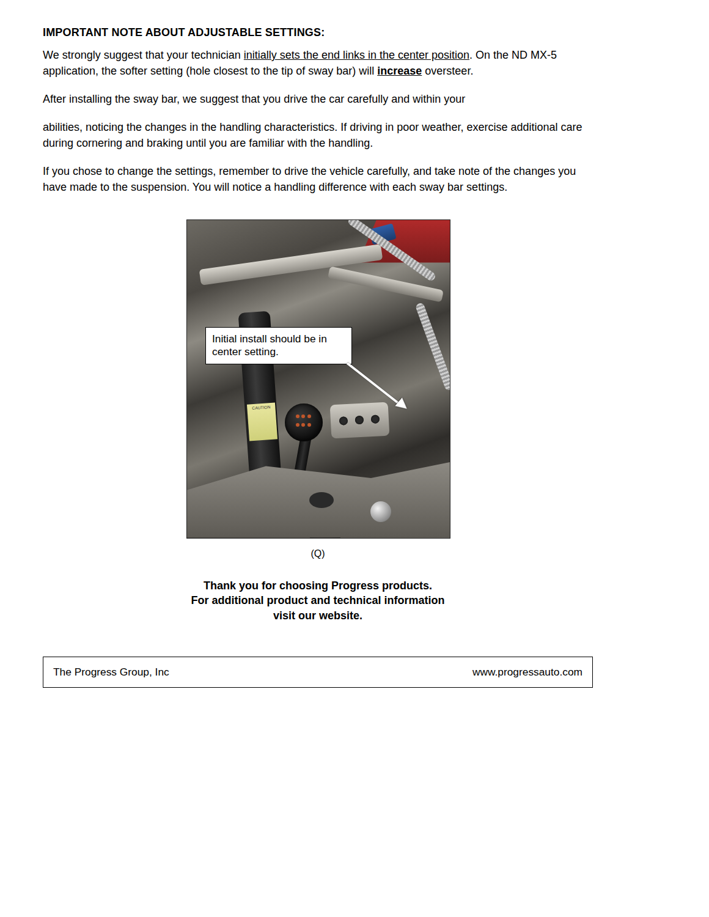IMPORTANT NOTE ABOUT ADJUSTABLE SETTINGS:
We strongly suggest that your technician initially sets the end links in the center position. On the ND MX-5 application, the softer setting (hole closest to the tip of sway bar) will increase oversteer.
After installing the sway bar, we suggest that you drive the car carefully and within your
abilities, noticing the changes in the handling characteristics. If driving in poor weather, exercise additional care during cornering and braking until you are familiar with the handling.
If you chose to change the settings, remember to drive the vehicle carefully, and take note of the changes you have made to the suspension. You will notice a handling difference with each sway bar settings.
CAUTION
Initial install should be in center setting.
(Q)
Thank you for choosing Progress products.
For additional product and technical information
visit our website.
The Progress Group, Inc www.progressauto.com